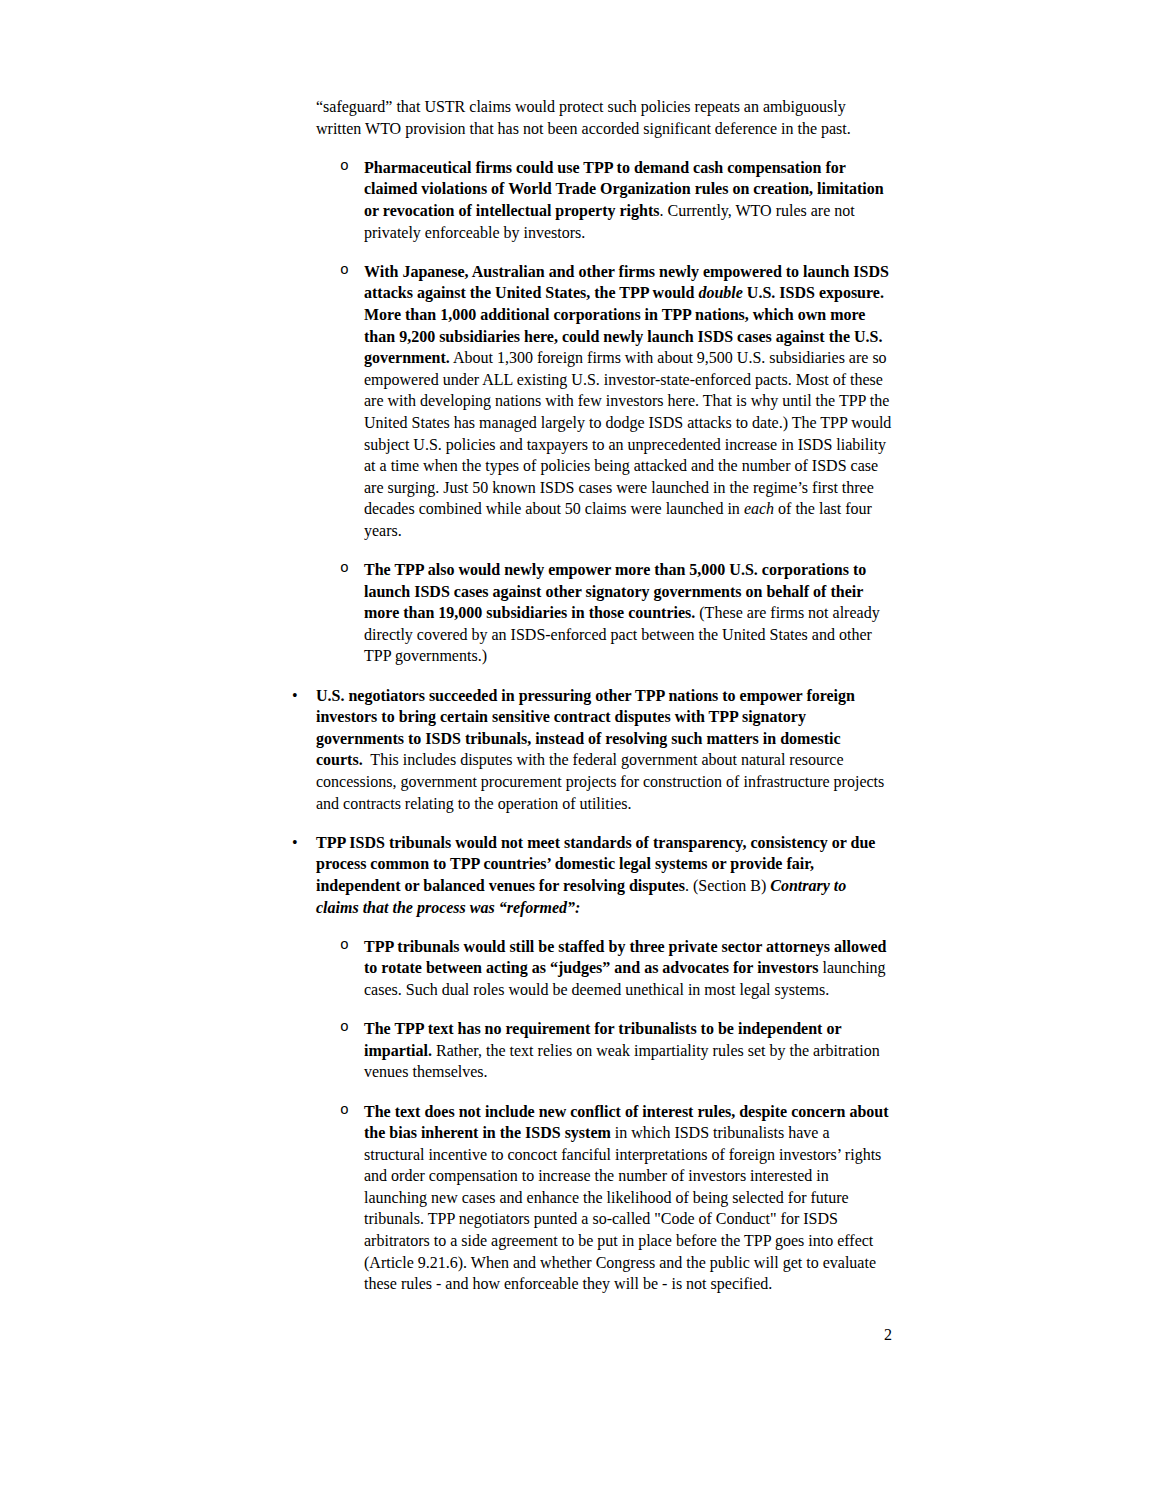“safeguard” that USTR claims would protect such policies repeats an ambiguously written WTO provision that has not been accorded significant deference in the past.
Pharmaceutical firms could use TPP to demand cash compensation for claimed violations of World Trade Organization rules on creation, limitation or revocation of intellectual property rights. Currently, WTO rules are not privately enforceable by investors.
With Japanese, Australian and other firms newly empowered to launch ISDS attacks against the United States, the TPP would double U.S. ISDS exposure. M ore than 1,000 additional corporations in TPP nations, which own more than 9,200 subsidiaries here, could newly launch ISDS cases against the U.S. government. About 1,300 foreign firms with about 9,500 U.S. subsidiaries are so empowered under ALL existing U.S. investor-state-enforced pacts. Most of these are with developing nations with few investors here. That is why until the TPP the United States has managed largely to dodge ISDS attacks to date.) The TPP would subject U.S. policies and taxpayers to an unprecedented increase in ISDS liability at a time when the types of policies being attacked and the number of ISDS case are surging. Just 50 known ISDS cases were launched in the regime’s first three decades combined while about 50 claims were launched in each of the last four years.
The TPP also would newly empower more than 5,000 U.S. corporations to launch ISDS cases against other signatory governments on behalf of their more than 19,000 subsidiaries in those countries. (These are firms not already directly covered by an ISDS-enforced pact between the United States and other TPP governments.)
U.S. negotiators succeeded in pressuring other TPP nations to empower foreign investors to bring certain sensitive contract disputes with TPP signatory governments to ISDS tribunals, instead of resolving such matters in domestic courts. This includes disputes with the federal government about natural resource concessions, government procurement projects for construction of infrastructure projects and contracts relating to the operation of utilities.
TPP ISDS tribunals would not meet standards of transparency, consistency or due process common to TPP countries’ domestic legal systems or provide fair, independent or balanced venues for resolving disputes. (Section B) Contrary to claims that the process was “reformed”:
TPP tribunals would still be staffed by three private sector attorneys allowed to rotate between acting as “judges” and as advocates for investors launching cases. Such dual roles would be deemed unethical in most legal systems.
The TPP text has no requirement for tribunalists to be independent or impartial. Rather, the text relies on weak impartiality rules set by the arbitration venues themselves.
The text does not include new conflict of interest rules, despite concern about the bias inherent in the ISDS system in which ISDS tribunalists have a structural incentive to concoct fanciful interpretations of foreign investors’ rights and order compensation to increase the number of investors interested in launching new cases and enhance the likelihood of being selected for future tribunals. TPP negotiators punted a so-called "Code of Conduct" for ISDS arbitrators to a side agreement to be put in place before the TPP goes into effect (Article 9.21.6). When and whether Congress and the public will get to evaluate these rules - and how enforceable they will be - is not specified.
2